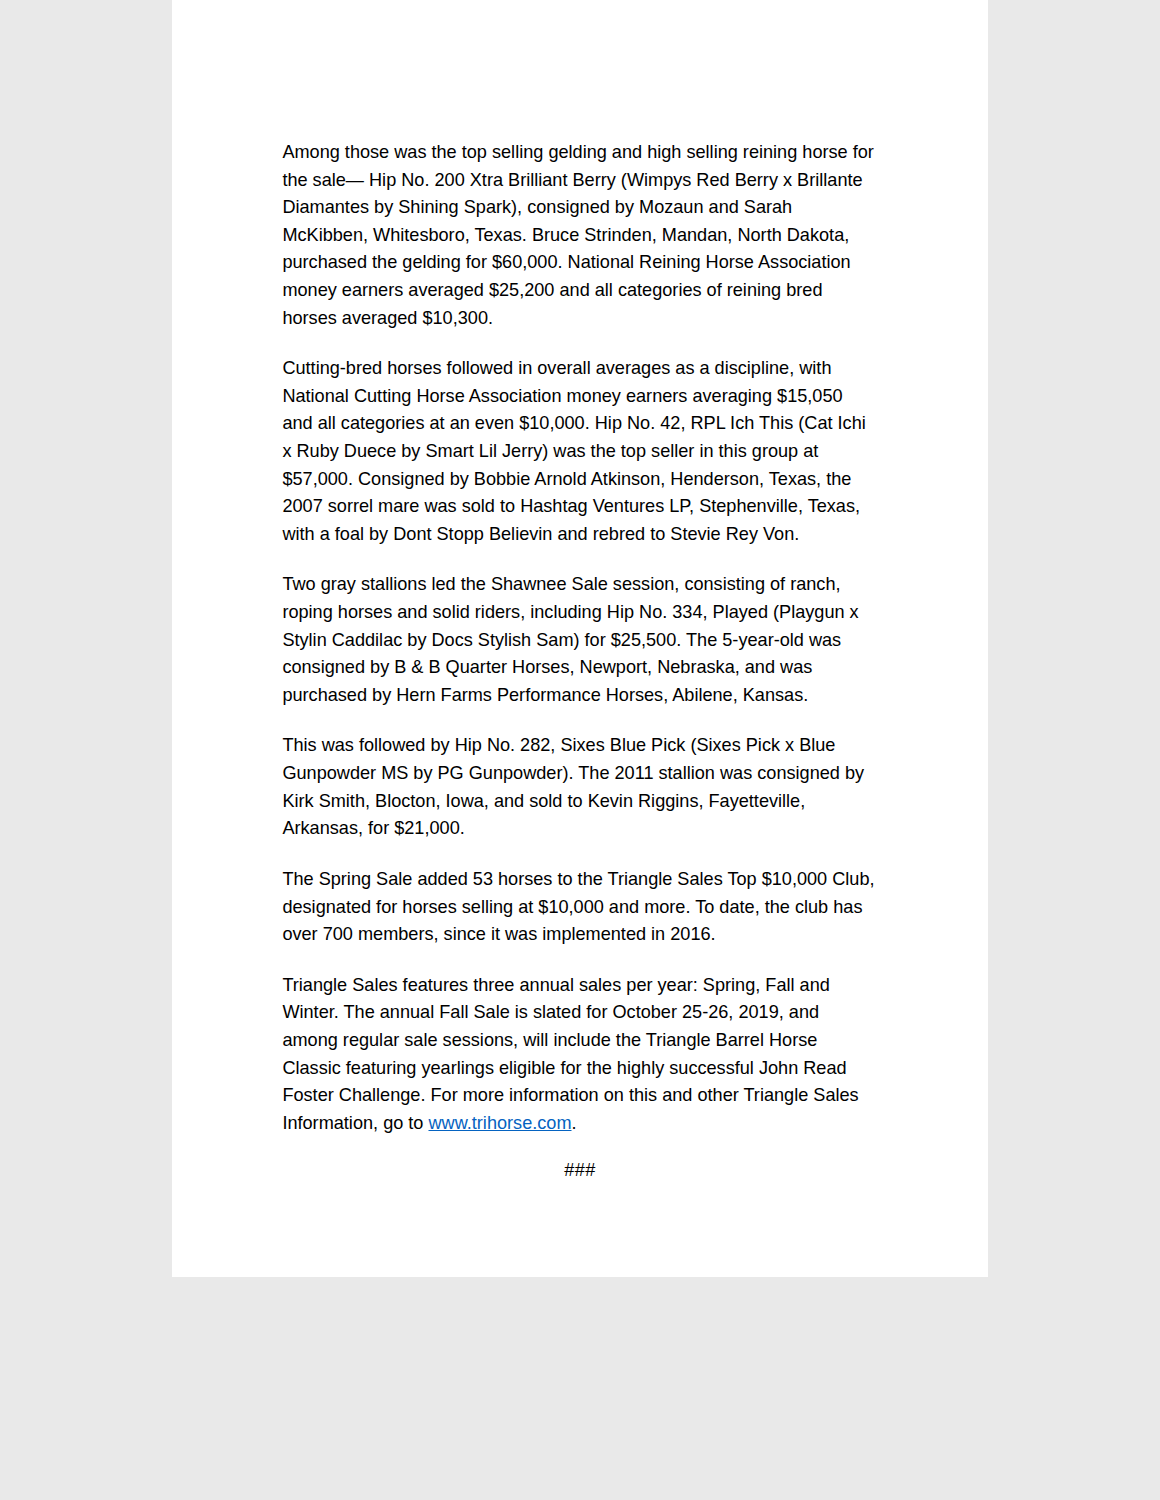Among those was the top selling gelding and high selling reining horse for the sale— Hip No. 200 Xtra Brilliant Berry (Wimpys Red Berry x Brillante Diamantes by Shining Spark), consigned by Mozaun and Sarah McKibben, Whitesboro, Texas. Bruce Strinden, Mandan, North Dakota, purchased the gelding for $60,000. National Reining Horse Association money earners averaged $25,200 and all categories of reining bred horses averaged $10,300.
Cutting-bred horses followed in overall averages as a discipline, with National Cutting Horse Association money earners averaging $15,050 and all categories at an even $10,000. Hip No. 42, RPL Ich This (Cat Ichi x Ruby Duece by Smart Lil Jerry) was the top seller in this group at $57,000. Consigned by Bobbie Arnold Atkinson, Henderson, Texas, the 2007 sorrel mare was sold to Hashtag Ventures LP, Stephenville, Texas, with a foal by Dont Stopp Believin and rebred to Stevie Rey Von.
Two gray stallions led the Shawnee Sale session, consisting of ranch, roping horses and solid riders, including Hip No. 334, Played (Playgun x Stylin Caddilac by Docs Stylish Sam) for $25,500. The 5-year-old was consigned by B & B Quarter Horses, Newport, Nebraska, and was purchased by Hern Farms Performance Horses, Abilene, Kansas.
This was followed by Hip No. 282, Sixes Blue Pick (Sixes Pick x Blue Gunpowder MS by PG Gunpowder). The 2011 stallion was consigned by Kirk Smith, Blocton, Iowa, and sold to Kevin Riggins, Fayetteville, Arkansas, for $21,000.
The Spring Sale added 53 horses to the Triangle Sales Top $10,000 Club, designated for horses selling at $10,000 and more. To date, the club has over 700 members, since it was implemented in 2016.
Triangle Sales features three annual sales per year: Spring, Fall and Winter. The annual Fall Sale is slated for October 25-26, 2019, and among regular sale sessions, will include the Triangle Barrel Horse Classic featuring yearlings eligible for the highly successful John Read Foster Challenge. For more information on this and other Triangle Sales Information, go to www.trihorse.com.
###